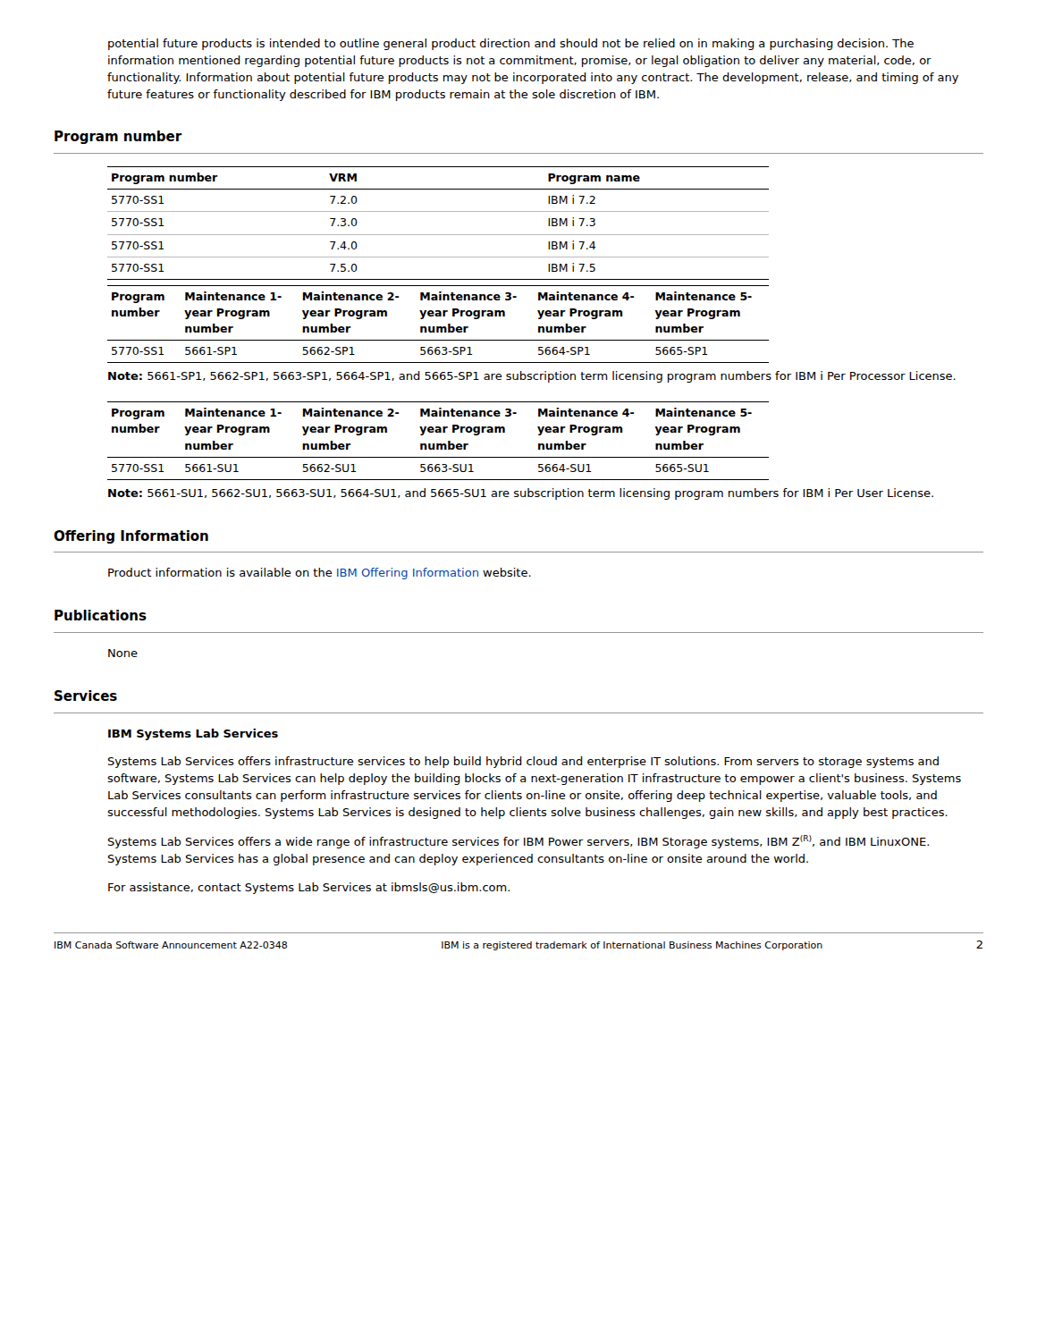potential future products is intended to outline general product direction and should not be relied on in making a purchasing decision. The information mentioned regarding potential future products is not a commitment, promise, or legal obligation to deliver any material, code, or functionality. Information about potential future products may not be incorporated into any contract. The development, release, and timing of any future features or functionality described for IBM products remain at the sole discretion of IBM.
Program number
| Program number | VRM | Program name |
| --- | --- | --- |
| 5770-SS1 | 7.2.0 | IBM i 7.2 |
| 5770-SS1 | 7.3.0 | IBM i 7.3 |
| 5770-SS1 | 7.4.0 | IBM i 7.4 |
| 5770-SS1 | 7.5.0 | IBM i 7.5 |
| Program number | Maintenance 1-year Program number | Maintenance 2-year Program number | Maintenance 3-year Program number | Maintenance 4-year Program number | Maintenance 5-year Program number |
| --- | --- | --- | --- | --- | --- |
| 5770-SS1 | 5661-SP1 | 5662-SP1 | 5663-SP1 | 5664-SP1 | 5665-SP1 |
Note: 5661-SP1, 5662-SP1, 5663-SP1, 5664-SP1, and 5665-SP1 are subscription term licensing program numbers for IBM i Per Processor License.
| Program number | Maintenance 1-year Program number | Maintenance 2-year Program number | Maintenance 3-year Program number | Maintenance 4-year Program number | Maintenance 5-year Program number |
| --- | --- | --- | --- | --- | --- |
| 5770-SS1 | 5661-SU1 | 5662-SU1 | 5663-SU1 | 5664-SU1 | 5665-SU1 |
Note: 5661-SU1, 5662-SU1, 5663-SU1, 5664-SU1, and 5665-SU1 are subscription term licensing program numbers for IBM i Per User License.
Offering Information
Product information is available on the IBM Offering Information website.
Publications
None
Services
IBM Systems Lab Services
Systems Lab Services offers infrastructure services to help build hybrid cloud and enterprise IT solutions. From servers to storage systems and software, Systems Lab Services can help deploy the building blocks of a next-generation IT infrastructure to empower a client's business. Systems Lab Services consultants can perform infrastructure services for clients on-line or onsite, offering deep technical expertise, valuable tools, and successful methodologies. Systems Lab Services is designed to help clients solve business challenges, gain new skills, and apply best practices.
Systems Lab Services offers a wide range of infrastructure services for IBM Power servers, IBM Storage systems, IBM Z(R), and IBM LinuxONE. Systems Lab Services has a global presence and can deploy experienced consultants on-line or onsite around the world.
For assistance, contact Systems Lab Services at ibmsls@us.ibm.com.
IBM Canada Software Announcement A22-0348
IBM is a registered trademark of International Business Machines Corporation
2